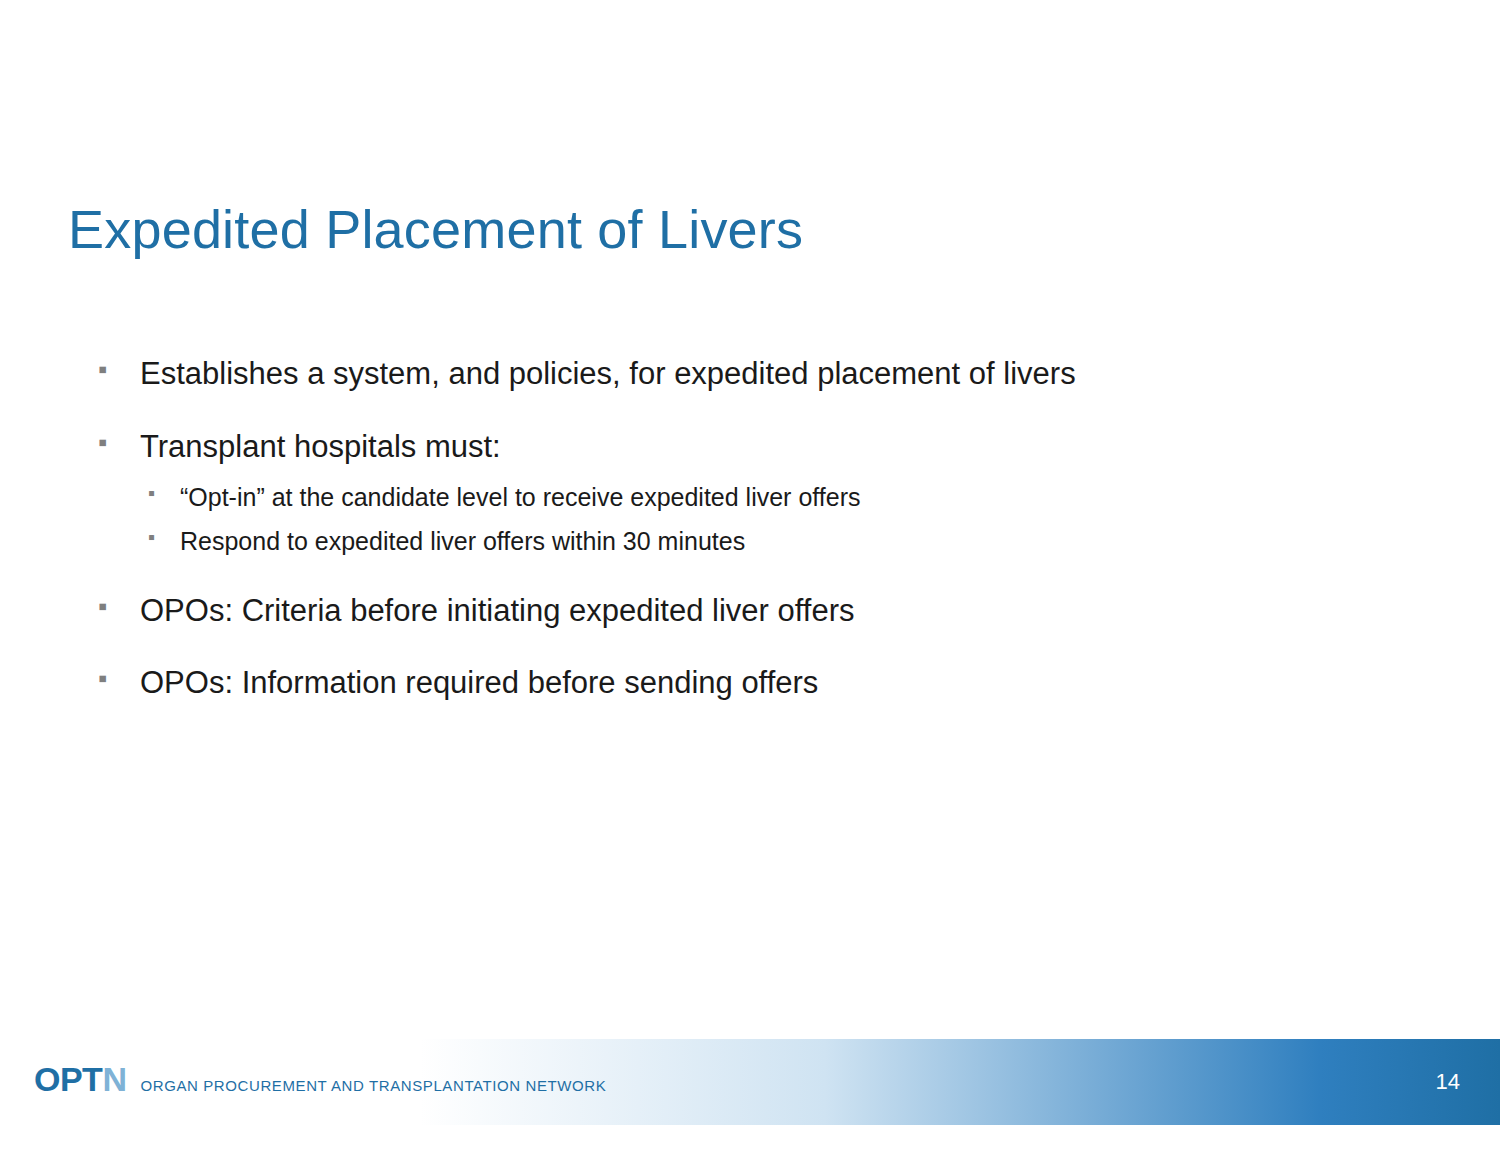Expedited Placement of Livers
Establishes a system, and policies, for expedited placement of livers
Transplant hospitals must:
“Opt-in” at the candidate level to receive expedited liver offers
Respond to expedited liver offers within 30 minutes
OPOs: Criteria before initiating expedited liver offers
OPOs: Information required before sending offers
OPTN Organ Procurement and Transplantation Network
14